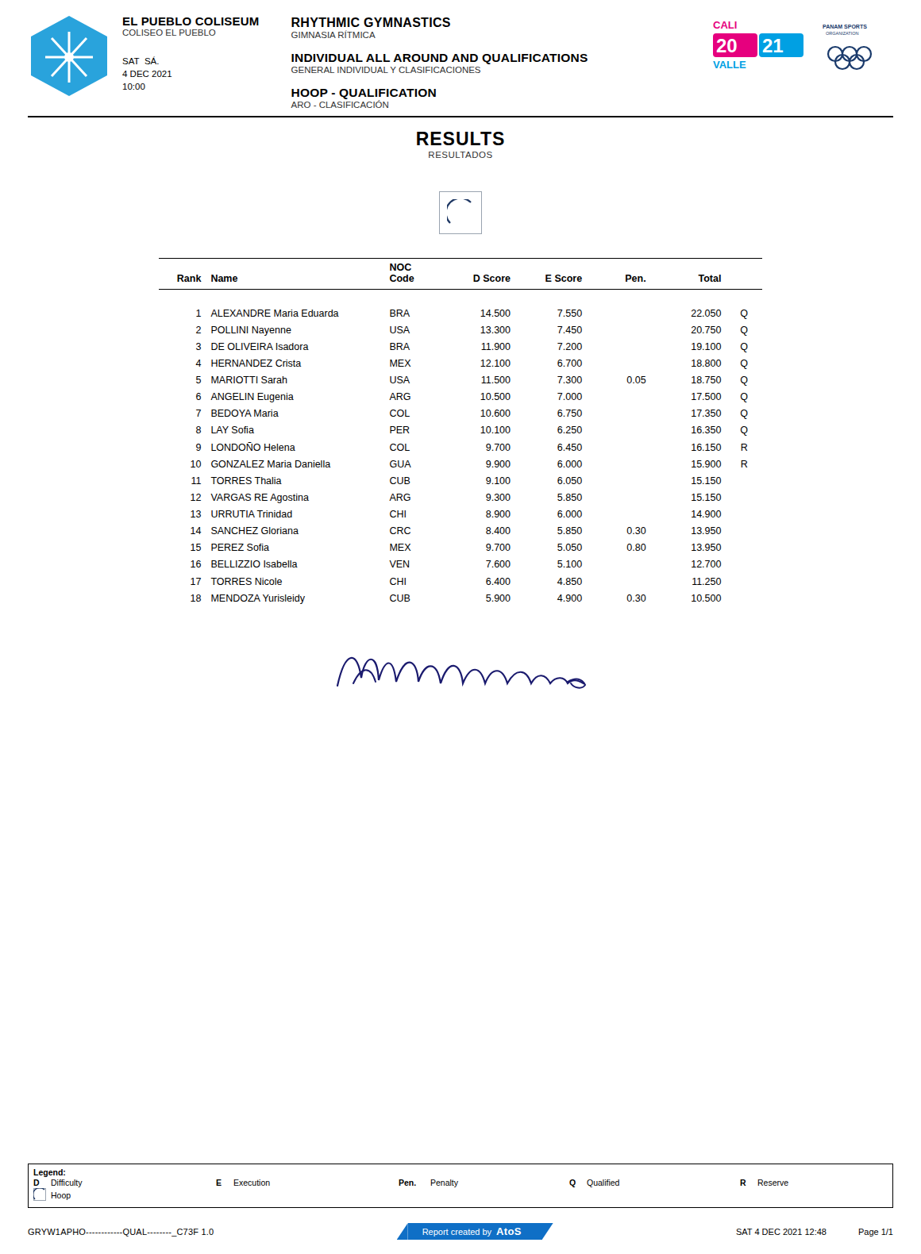EL PUEBLO COLISEUM
COLISEO EL PUEBLO
SAT SÁ.
4 DEC 2021
10:00
RHYTHMIC GYMNASTICS
GIMNASIA RÍTMICA
INDIVIDUAL ALL AROUND AND QUALIFICATIONS
GENERAL INDIVIDUAL Y CLASIFICACIONES
HOOP - QUALIFICATION
ARO - CLASIFICACIÓN
CALI 20 21 VALLE PANAM SPORTS ORGANIZATION
RESULTS
RESULTADOS
| Rank | Name | NOC Code | D Score | E Score | Pen. | Total | |
| --- | --- | --- | --- | --- | --- | --- | --- |
| 1 | ALEXANDRE Maria Eduarda | BRA | 14.500 | 7.550 | | 22.050 | Q |
| 2 | POLLINI Nayenne | USA | 13.300 | 7.450 | | 20.750 | Q |
| 3 | DE OLIVEIRA Isadora | BRA | 11.900 | 7.200 | | 19.100 | Q |
| 4 | HERNANDEZ Crista | MEX | 12.100 | 6.700 | | 18.800 | Q |
| 5 | MARIOTTI Sarah | USA | 11.500 | 7.300 | 0.05 | 18.750 | Q |
| 6 | ANGELIN Eugenia | ARG | 10.500 | 7.000 | | 17.500 | Q |
| 7 | BEDOYA Maria | COL | 10.600 | 6.750 | | 17.350 | Q |
| 8 | LAY Sofia | PER | 10.100 | 6.250 | | 16.350 | Q |
| 9 | LONDOÑO Helena | COL | 9.700 | 6.450 | | 16.150 | R |
| 10 | GONZALEZ Maria Daniella | GUA | 9.900 | 6.000 | | 15.900 | R |
| 11 | TORRES Thalia | CUB | 9.100 | 6.050 | | 15.150 | |
| 12 | VARGAS RE Agostina | ARG | 9.300 | 5.850 | | 15.150 | |
| 13 | URRUTIA Trinidad | CHI | 8.900 | 6.000 | | 14.900 | |
| 14 | SANCHEZ Gloriana | CRC | 8.400 | 5.850 | 0.30 | 13.950 | |
| 15 | PEREZ Sofia | MEX | 9.700 | 5.050 | 0.80 | 13.950 | |
| 16 | BELLIZZIO Isabella | VEN | 7.600 | 5.100 | | 12.700 | |
| 17 | TORRES Nicole | CHI | 6.400 | 4.850 | | 11.250 | |
| 18 | MENDOZA Yurisleidy | CUB | 5.900 | 4.900 | 0.30 | 10.500 | |
Legend:
DDifficulty
EExecution
Pen. Penalty
QQualified
RReserve
Hoop
GRYW1APHO------------QUAL--------_C73F 1.0
Report created by AtoS
SAT 4 DEC 2021 12:48Page 1/1